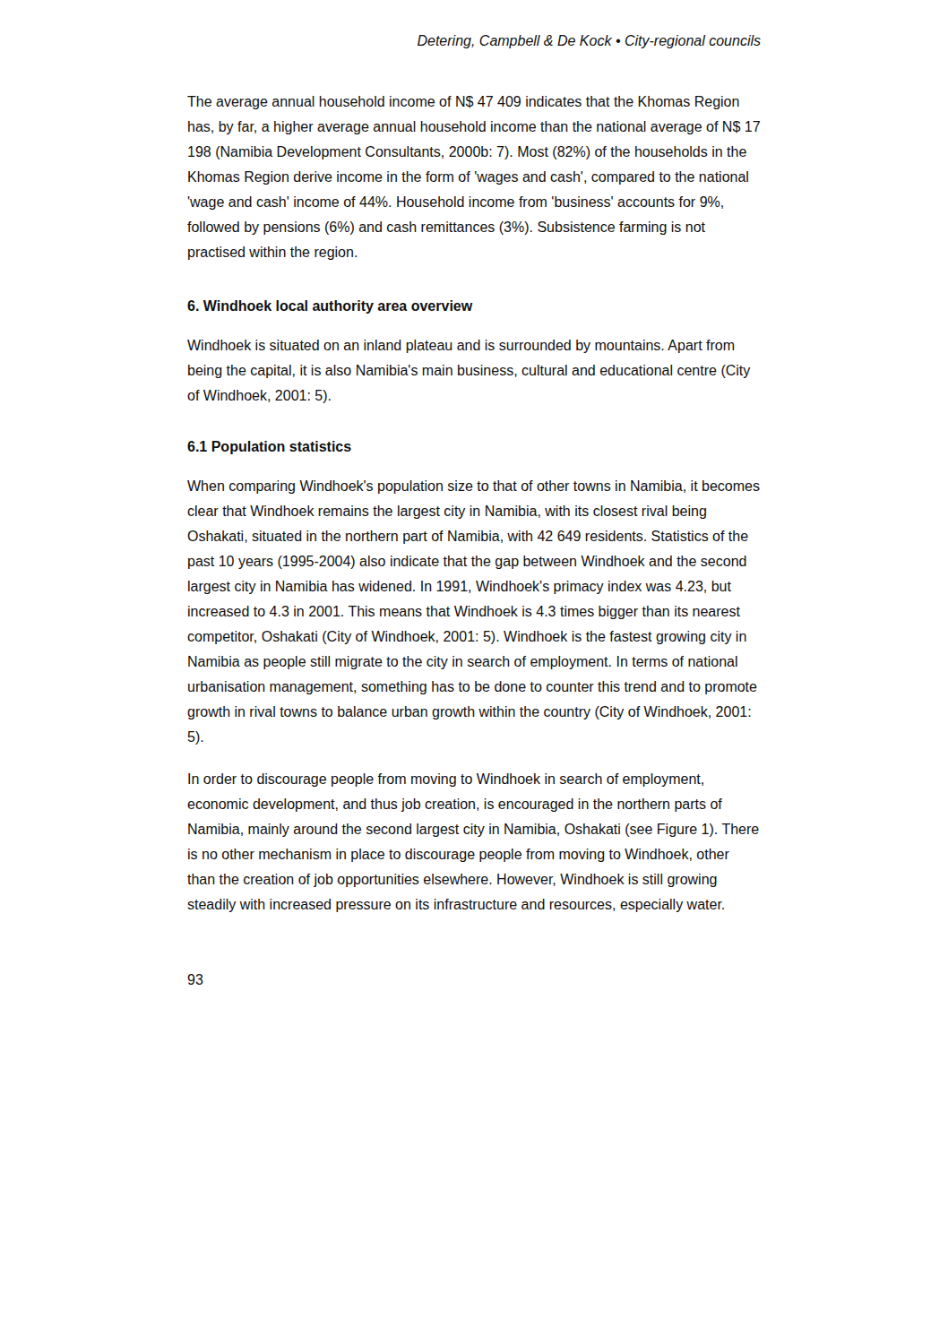Detering, Campbell & De Kock • City-regional councils
The average annual household income of N$ 47 409 indicates that the Khomas Region has, by far, a higher average annual household income than the national average of N$ 17 198 (Namibia Development Consultants, 2000b: 7). Most (82%) of the households in the Khomas Region derive income in the form of 'wages and cash', compared to the national 'wage and cash' income of 44%. Household income from 'business' accounts for 9%, followed by pensions (6%) and cash remittances (3%). Subsistence farming is not practised within the region.
6. Windhoek local authority area overview
Windhoek is situated on an inland plateau and is surrounded by mountains. Apart from being the capital, it is also Namibia's main business, cultural and educational centre (City of Windhoek, 2001: 5).
6.1 Population statistics
When comparing Windhoek's population size to that of other towns in Namibia, it becomes clear that Windhoek remains the largest city in Namibia, with its closest rival being Oshakati, situated in the northern part of Namibia, with 42 649 residents. Statistics of the past 10 years (1995-2004) also indicate that the gap between Windhoek and the second largest city in Namibia has widened. In 1991, Windhoek's primacy index was 4.23, but increased to 4.3 in 2001. This means that Windhoek is 4.3 times bigger than its nearest competitor, Oshakati (City of Windhoek, 2001: 5). Windhoek is the fastest growing city in Namibia as people still migrate to the city in search of employment. In terms of national urbanisation management, something has to be done to counter this trend and to promote growth in rival towns to balance urban growth within the country (City of Windhoek, 2001: 5).
In order to discourage people from moving to Windhoek in search of employment, economic development, and thus job creation, is encouraged in the northern parts of Namibia, mainly around the second largest city in Namibia, Oshakati (see Figure 1). There is no other mechanism in place to discourage people from moving to Windhoek, other than the creation of job opportunities elsewhere. However, Windhoek is still growing steadily with increased pressure on its infrastructure and resources, especially water.
93